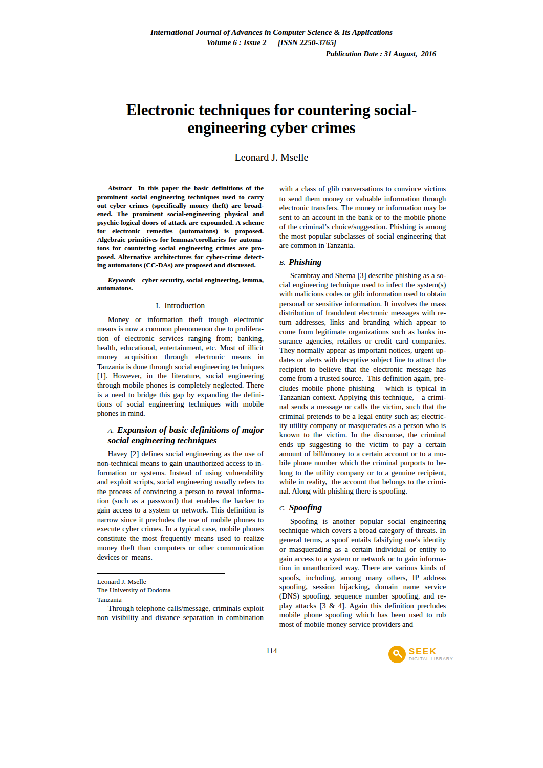International Journal of Advances in Computer Science & Its Applications Volume 6 : Issue 2 [ISSN 2250-3765] Publication Date : 31 August, 2016
Electronic techniques for countering social-engineering cyber crimes
Leonard J. Mselle
Abstract—In this paper the basic definitions of the prominent social engineering techniques used to carry out cyber crimes (specifically money theft) are broadened. The prominent social-engineering physical and psychic-logical doors of attack are expounded. A scheme for electronic remedies (automatons) is proposed. Algebraic primitives for lemmas/corollaries for automatons for countering social engineering crimes are proposed. Alternative architectures for cyber-crime detecting automatons (CC-DAs) are proposed and discussed.
Keywords—cyber security, social engineering, lemma, automatons.
I. Introduction
Money or information theft trough electronic means is now a common phenomenon due to proliferation of electronic services ranging from; banking, health, educational, entertainment, etc. Most of illicit money acquisition through electronic means in Tanzania is done through social engineering techniques [1]. However, in the literature, social engineering through mobile phones is completely neglected. There is a need to bridge this gap by expanding the definitions of social engineering techniques with mobile phones in mind.
A. Expansion of basic definitions of major social engineering techniques
Havey [2] defines social engineering as the use of non-technical means to gain unauthorized access to information or systems. Instead of using vulnerability and exploit scripts, social engineering usually refers to the process of convincing a person to reveal information (such as a password) that enables the hacker to gain access to a system or network. This definition is narrow since it precludes the use of mobile phones to execute cyber crimes. In a typical case, mobile phones constitute the most frequently means used to realize money theft than computers or other communication devices or means.
Leonard J. Mselle
The University of Dodoma
Tanzania
Through telephone calls/message, criminals exploit non visibility and distance separation in combination with a class of glib conversations to convince victims to send them money or valuable information through electronic transfers. The money or information may be sent to an account in the bank or to the mobile phone of the criminal’s choice/suggestion. Phishing is among the most popular subclasses of social engineering that are common in Tanzania.
B. Phishing
Scambray and Shema [3] describe phishing as a social engineering technique used to infect the system(s) with malicious codes or glib information used to obtain personal or sensitive information. It involves the mass distribution of fraudulent electronic messages with return addresses, links and branding which appear to come from legitimate organizations such as banks insurance agencies, retailers or credit card companies. They normally appear as important notices, urgent updates or alerts with deceptive subject line to attract the recipient to believe that the electronic message has come from a trusted source. This definition again, precludes mobile phone phishing which is typical in Tanzanian context. Applying this technique, a criminal sends a message or calls the victim, such that the criminal pretends to be a legal entity such as; electricity utility company or masquerades as a person who is known to the victim. In the discourse, the criminal ends up suggesting to the victim to pay a certain amount of bill/money to a certain account or to a mobile phone number which the criminal purports to belong to the utility company or to a genuine recipient, while in reality, the account that belongs to the criminal. Along with phishing there is spoofing.
C. Spoofing
Spoofing is another popular social engineering technique which covers a broad category of threats. In general terms, a spoof entails falsifying one's identity or masquerading as a certain individual or entity to gain access to a system or network or to gain information in unauthorized way. There are various kinds of spoofs, including, among many others, IP address spoofing, session hijacking, domain name service (DNS) spoofing, sequence number spoofing, and replay attacks [3 & 4]. Again this definition precludes mobile phone spoofing which has been used to rob most of mobile money service providers and
114
SEEK DIGITAL LIBRARY